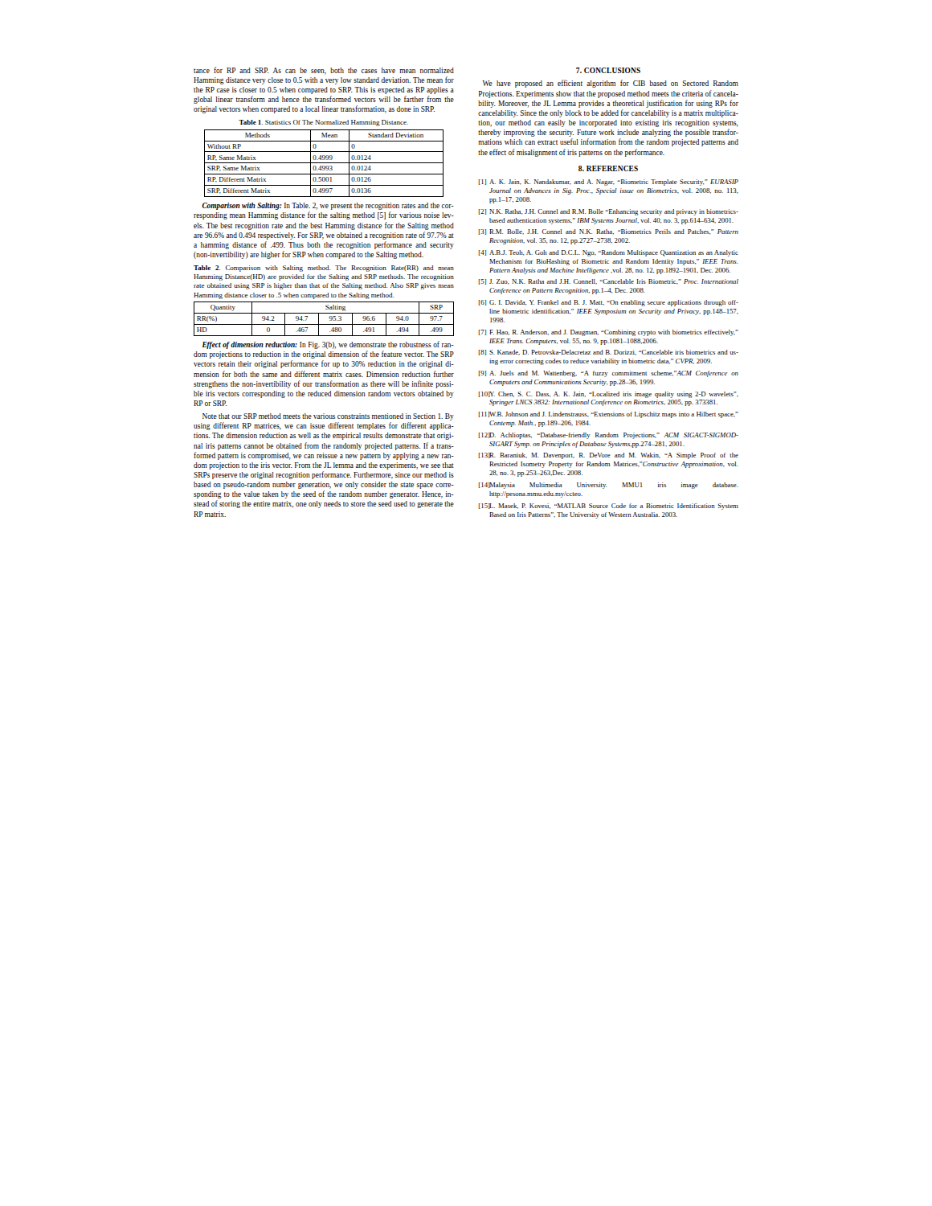tance for RP and SRP. As can be seen, both the cases have mean normalized Hamming distance very close to 0.5 with a very low standard deviation. The mean for the RP case is closer to 0.5 when compared to SRP. This is expected as RP applies a global linear transform and hence the transformed vectors will be farther from the original vectors when compared to a local linear transformation, as done in SRP.
Table 1. Statistics Of The Normalized Hamming Distance.
| Methods | Mean | Standard Deviation |
| --- | --- | --- |
| Without RP | 0 | 0 |
| RP, Same Matrix | 0.4999 | 0.0124 |
| SRP, Same Matrix | 0.4993 | 0.0124 |
| RP, Different Matrix | 0.5001 | 0.0126 |
| SRP, Different Matrix | 0.4997 | 0.0136 |
Comparison with Salting: In Table. 2, we present the recognition rates and the corresponding mean Hamming distance for the salting method [5] for various noise levels. The best recognition rate and the best Hamming distance for the Salting method are 96.6% and 0.494 respectively. For SRP, we obtained a recognition rate of 97.7% at a hamming distance of .499. Thus both the recognition performance and security (non-invertibility) are higher for SRP when compared to the Salting method.
Table 2. Comparison with Salting method. The Recognition Rate(RR) and mean Hamming Distance(HD) are provided for the Salting and SRP methods. The recognition rate obtained using SRP is higher than that of the Salting method. Also SRP gives mean Hamming distance closer to .5 when compared to the Salting method.
| Quantity | Salting | SRP |
| --- | --- | --- |
| RR(%) | 94.2 | 94.7 | 95.3 | 96.6 | 94.0 | 97.7 |
| HD | 0 | .467 | .480 | .491 | .494 | .499 |
Effect of dimension reduction: In Fig. 3(b), we demonstrate the robustness of random projections to reduction in the original dimension of the feature vector. The SRP vectors retain their original performance for up to 30% reduction in the original dimension for both the same and different matrix cases. Dimension reduction further strengthens the non-invertibility of our transformation as there will be infinite possible iris vectors corresponding to the reduced dimension random vectors obtained by RP or SRP.
Note that our SRP method meets the various constraints mentioned in Section 1. By using different RP matrices, we can issue different templates for different applications. The dimension reduction as well as the empirical results demonstrate that original iris patterns cannot be obtained from the randomly projected patterns. If a transformed pattern is compromised, we can reissue a new pattern by applying a new random projection to the iris vector. From the JL lemma and the experiments, we see that SRPs preserve the original recognition performance. Furthermore, since our method is based on pseudo-random number generation, we only consider the state space corresponding to the value taken by the seed of the random number generator. Hence, instead of storing the entire matrix, one only needs to store the seed used to generate the RP matrix.
7. Conclusions
We have proposed an efficient algorithm for CIB based on Sectored Random Projections. Experiments show that the proposed method meets the criteria of cancelability. Moreover, the JL Lemma provides a theoretical justification for using RPs for cancelability. Since the only block to be added for cancelability is a matrix multiplication, our method can easily be incorporated into existing iris recognition systems, thereby improving the security. Future work include analyzing the possible transformations which can extract useful information from the random projected patterns and the effect of misalignment of iris patterns on the performance.
8. References
A. K. Jain, K. Nandakumar, and A. Nagar, “Biometric Template Security,” EURASIP Journal on Advances in Sig. Proc., Special issue on Biometrics, vol. 2008, no. 113, pp.1–17, 2008.
N.K. Ratha, J.H. Connel and R.M. Bolle “Enhancing security and privacy in biometrics-based authentication systems,” IBM Systems Journal, vol. 40, no. 3, pp.614–634, 2001.
R.M. Bolle, J.H. Connel and N.K. Ratha, “Biometrics Perils and Patches,” Pattern Recognition, vol. 35, no. 12, pp.2727–2738, 2002.
A.B.J. Teoh, A. Goh and D.C.L. Ngo, “Random Multispace Quantization as an Analytic Mechanism for BioHashing of Biometric and Random Identity Inputs,” IEEE Trans. Pattern Analysis and Machine Intelligence ,vol. 28, no. 12, pp.1892–1901, Dec. 2006.
J. Zuo, N.K. Ratha and J.H. Connell, “Cancelable Iris Biometric,” Proc. International Conference on Pattern Recognition, pp.1–4, Dec. 2008.
G. I. Davida, Y. Frankel and B. J. Matt, “On enabling secure applications through off-line biometric identification,” IEEE Symposium on Security and Privacy, pp.148–157, 1998.
F. Hao, R. Anderson, and J. Daugman, “Combining crypto with biometrics effectively,” IEEE Trans. Computers, vol. 55, no. 9, pp.1081–1088,2006.
S. Kanade, D. Petrovska-Delacretaz and B. Dorizzi, “Cancelable iris biometrics and using error correcting codes to reduce variability in biometric data,” CVPR, 2009.
A. Juels and M. Wattenberg, “A fuzzy commitment scheme,”ACM Conference on Computers and Communications Security, pp.28–36, 1999.
Y. Chen, S. C. Dass, A. K. Jain, “Localized iris image quality using 2-D wavelets”, Springer LNCS 3832: International Conference on Biometrics, 2005, pp. 373381.
W.B. Johnson and J. Lindenstrauss, “Extensions of Lipschitz maps into a Hilbert space,” Contemp. Math., pp.189–206, 1984.
D. Achlioptas, “Database-friendly Random Projections,” ACM SIGACT-SIGMOD-SIGART Symp. on Principles of Database Systems,pp.274–281, 2001.
R. Baraniuk, M. Davenport, R. DeVore and M. Wakin, “A Simple Proof of the Restricted Isometry Property for Random Matrices,”Constructive Approximation, vol. 28, no. 3, pp.253–263,Dec. 2008.
Malaysia Multimedia University. MMU1 iris image database. http://pesona.mmu.edu.my/ccteo.
L. Masek, P. Kovesi, “MATLAB Source Code for a Biometric Identification System Based on Iris Patterns”, The University of Western Australia. 2003.